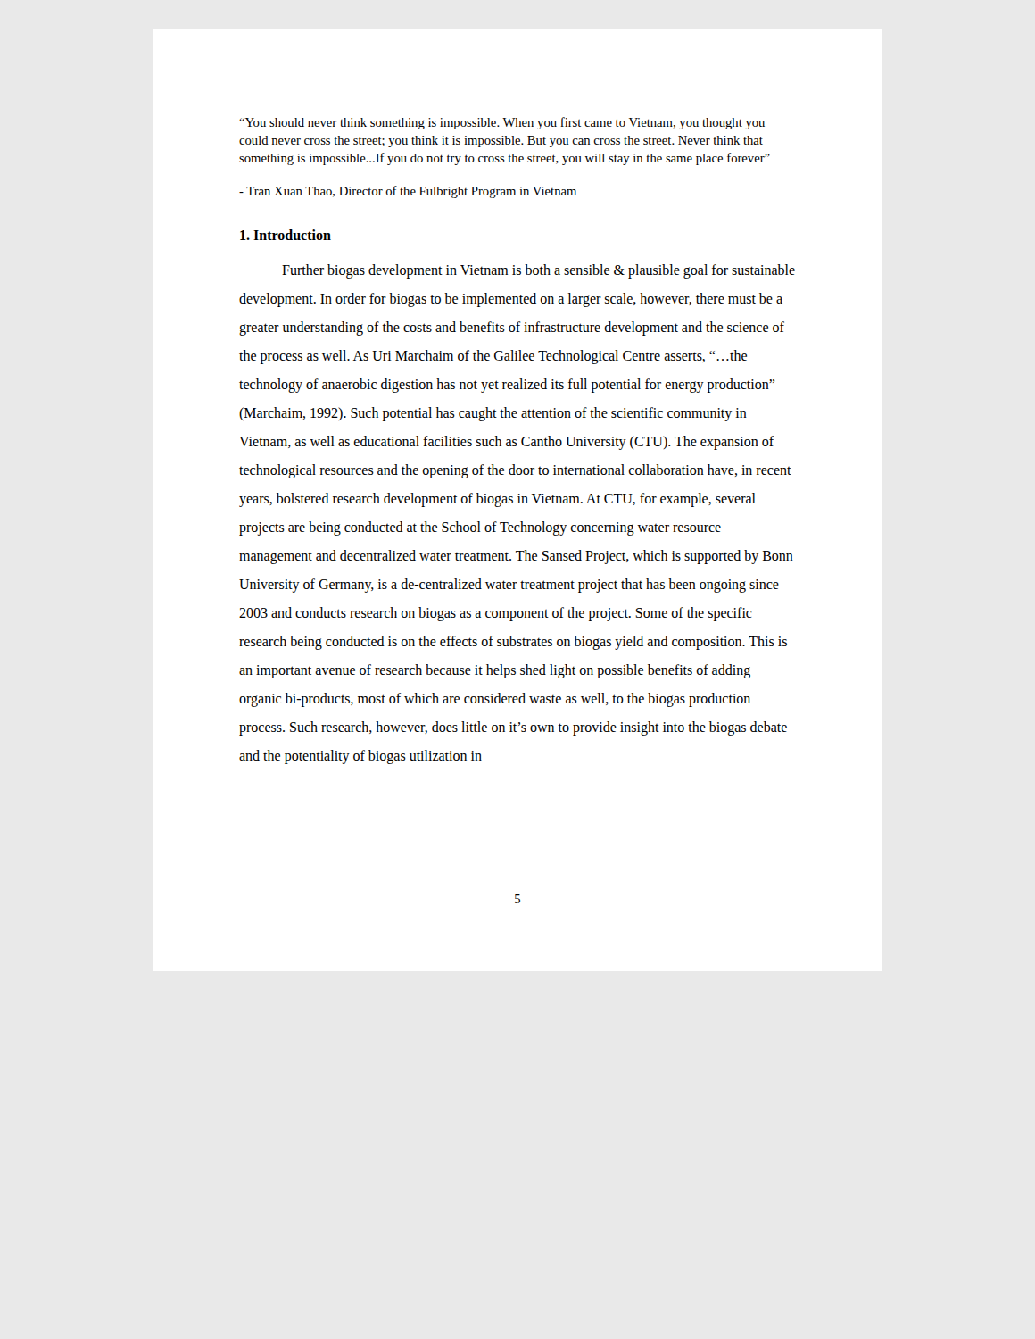“You should never think something is impossible. When you first came to Vietnam, you thought you could never cross the street; you think it is impossible. But you can cross the street. Never think that something is impossible...If you do not try to cross the street, you will stay in the same place forever”
- Tran Xuan Thao, Director of the Fulbright Program in Vietnam
1. Introduction
Further biogas development in Vietnam is both a sensible & plausible goal for sustainable development. In order for biogas to be implemented on a larger scale, however, there must be a greater understanding of the costs and benefits of infrastructure development and the science of the process as well. As Uri Marchaim of the Galilee Technological Centre asserts, “…the technology of anaerobic digestion has not yet realized its full potential for energy production” (Marchaim, 1992). Such potential has caught the attention of the scientific community in Vietnam, as well as educational facilities such as Cantho University (CTU). The expansion of technological resources and the opening of the door to international collaboration have, in recent years, bolstered research development of biogas in Vietnam. At CTU, for example, several projects are being conducted at the School of Technology concerning water resource management and decentralized water treatment. The Sansed Project, which is supported by Bonn University of Germany, is a de-centralized water treatment project that has been ongoing since 2003 and conducts research on biogas as a component of the project. Some of the specific research being conducted is on the effects of substrates on biogas yield and composition. This is an important avenue of research because it helps shed light on possible benefits of adding organic bi-products, most of which are considered waste as well, to the biogas production process. Such research, however, does little on it’s own to provide insight into the biogas debate and the potentiality of biogas utilization in
5